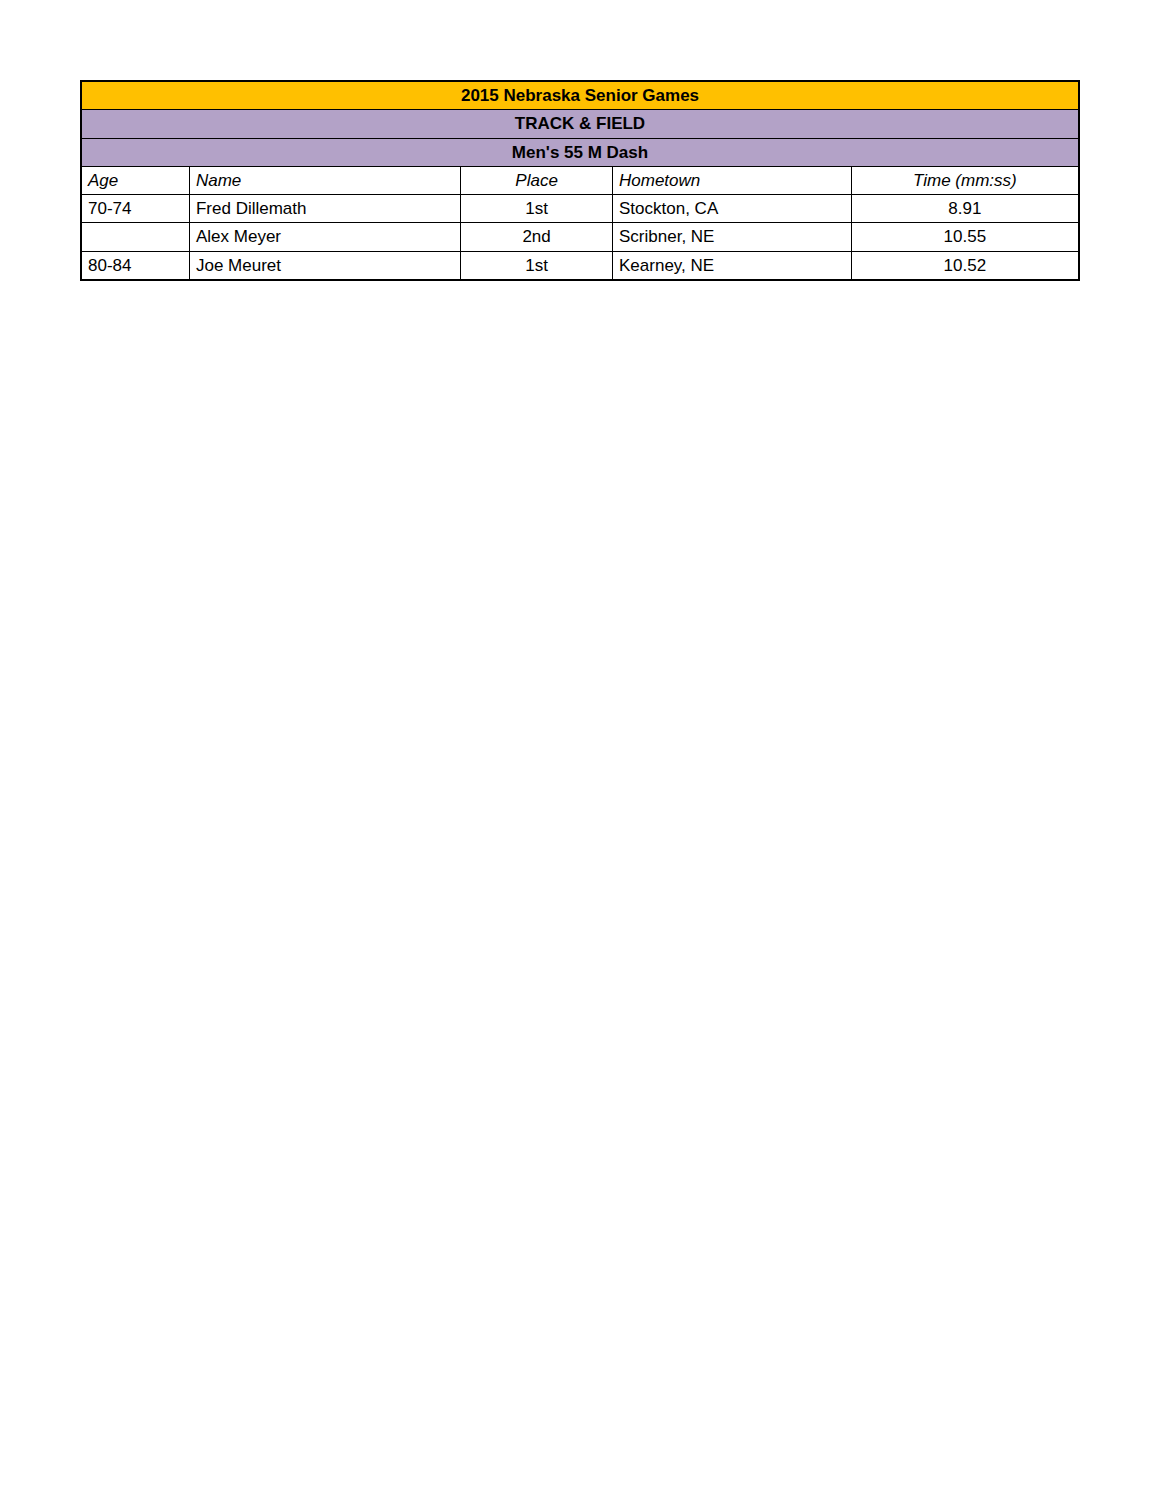| 2015 Nebraska Senior Games |
| TRACK & FIELD |
| Men's 55 M Dash |
| Age | Name | Place | Hometown | Time (mm:ss) |
| 70-74 | Fred Dillemath | 1st | Stockton, CA | 8.91 |
| | Alex Meyer | 2nd | Scribner, NE | 10.55 |
| 80-84 | Joe Meuret | 1st | Kearney, NE | 10.52 |